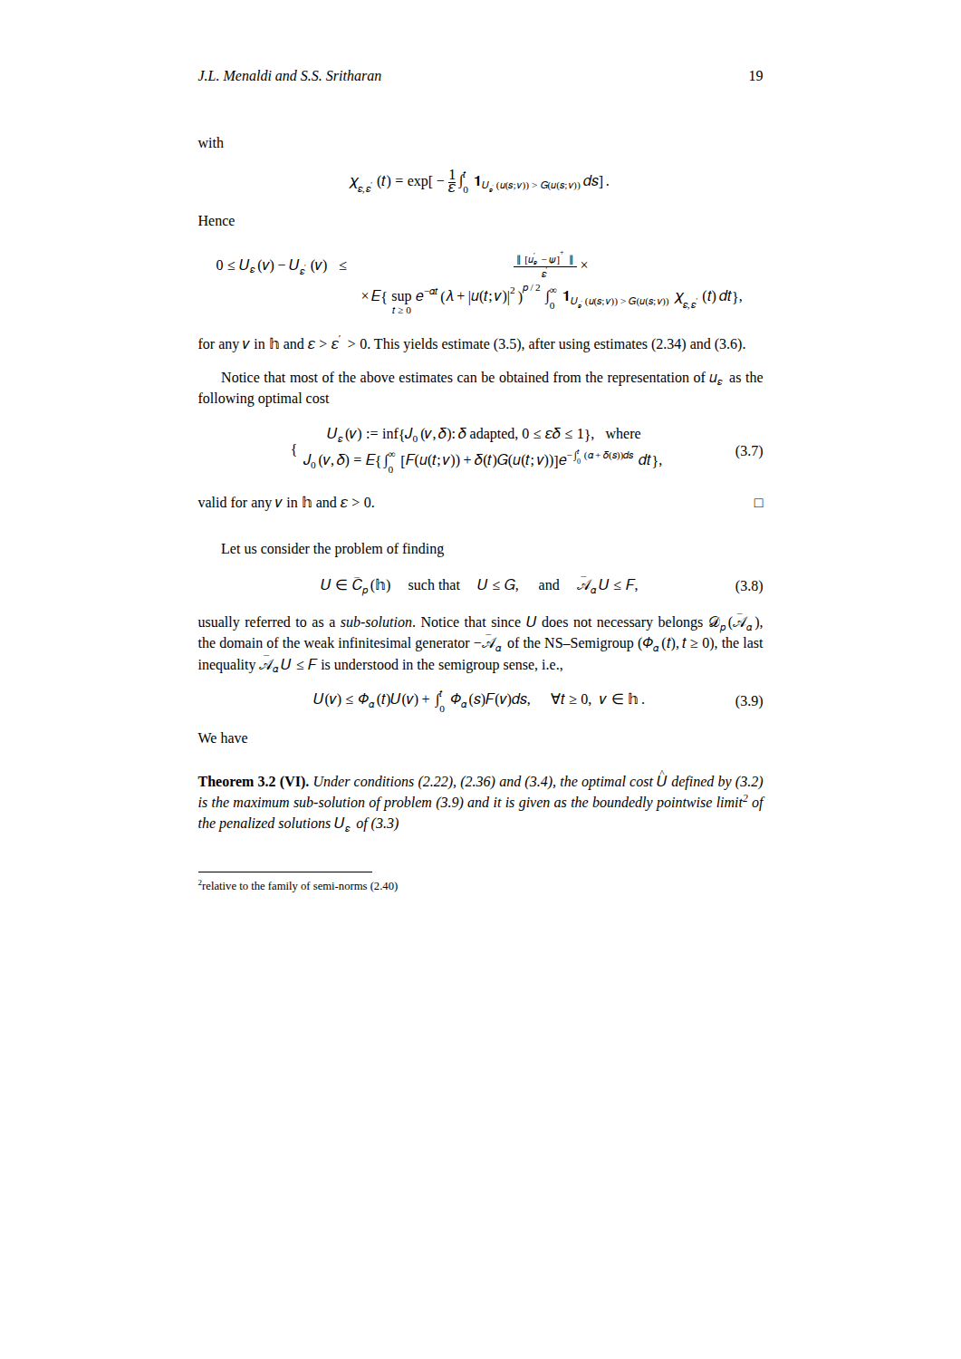J.L. Menaldi and S.S. Sritharan 19
with
χε,ε′ (t) = exp [ − 1ε ∫0t 𝟏Uε′(u(s;v))>G(u(s;v)) ds ] .
Hence
0≤Uε(v) − Uε′(v) ≤ ∥[uε′−ψ]+∥ ε′ × × E { supt≥0 e−αt (λ+|u(t;v)|2) p/2 ∫0∞ 𝟏Uε′(u(s;v))>G(u(s;v)) χε,ε′(t) dt } ,
for any v in 𝕙 and ε>ε′>0. This yields estimate (3.5), after using estimates (2.34) and (3.6).
Notice that most of the above estimates can be obtained from the representation of uε as the following optimal cost
{ Uε(v) := inf { J0(v,δ) : δ adapted, 0≤εδ≤1 } , where J0(v,δ) = E { ∫0∞ [ F(u(t;v)) + δ(t) G(u(t;v)) ] e−∫0t(α+δ(s))ds dt } ,
(3.7)
valid for any v in 𝕙 and ε>0. □
Let us consider the problem of finding
U∈C¯p(𝕙) such that U≤G, and 𝒜¯αU≤F,
(3.8)
usually referred to as a sub-solution. Notice that since U does not necessary belongs 𝒟p(𝒜¯α), the domain of the weak infinitesimal generator −𝒜¯α of the NS–Semigroup (Φα(t),t≥0), the last inequality 𝒜¯αU≤F is understood in the semigroup sense, i.e.,
U(v) ≤ Φα(t)U(v) + ∫0t Φα(s)F(v)ds , ∀t≥0, v∈𝕙.
(3.9)
We have
Theorem 3.2 (VI). Under conditions (2.22), (2.36) and (3.4), the optimal cost U^ defined by (3.2) is the maximum sub-solution of problem (3.9) and it is given as the boundedly pointwise limit2 of the penalized solutions Uε of (3.3)
2relative to the family of semi-norms (2.40)